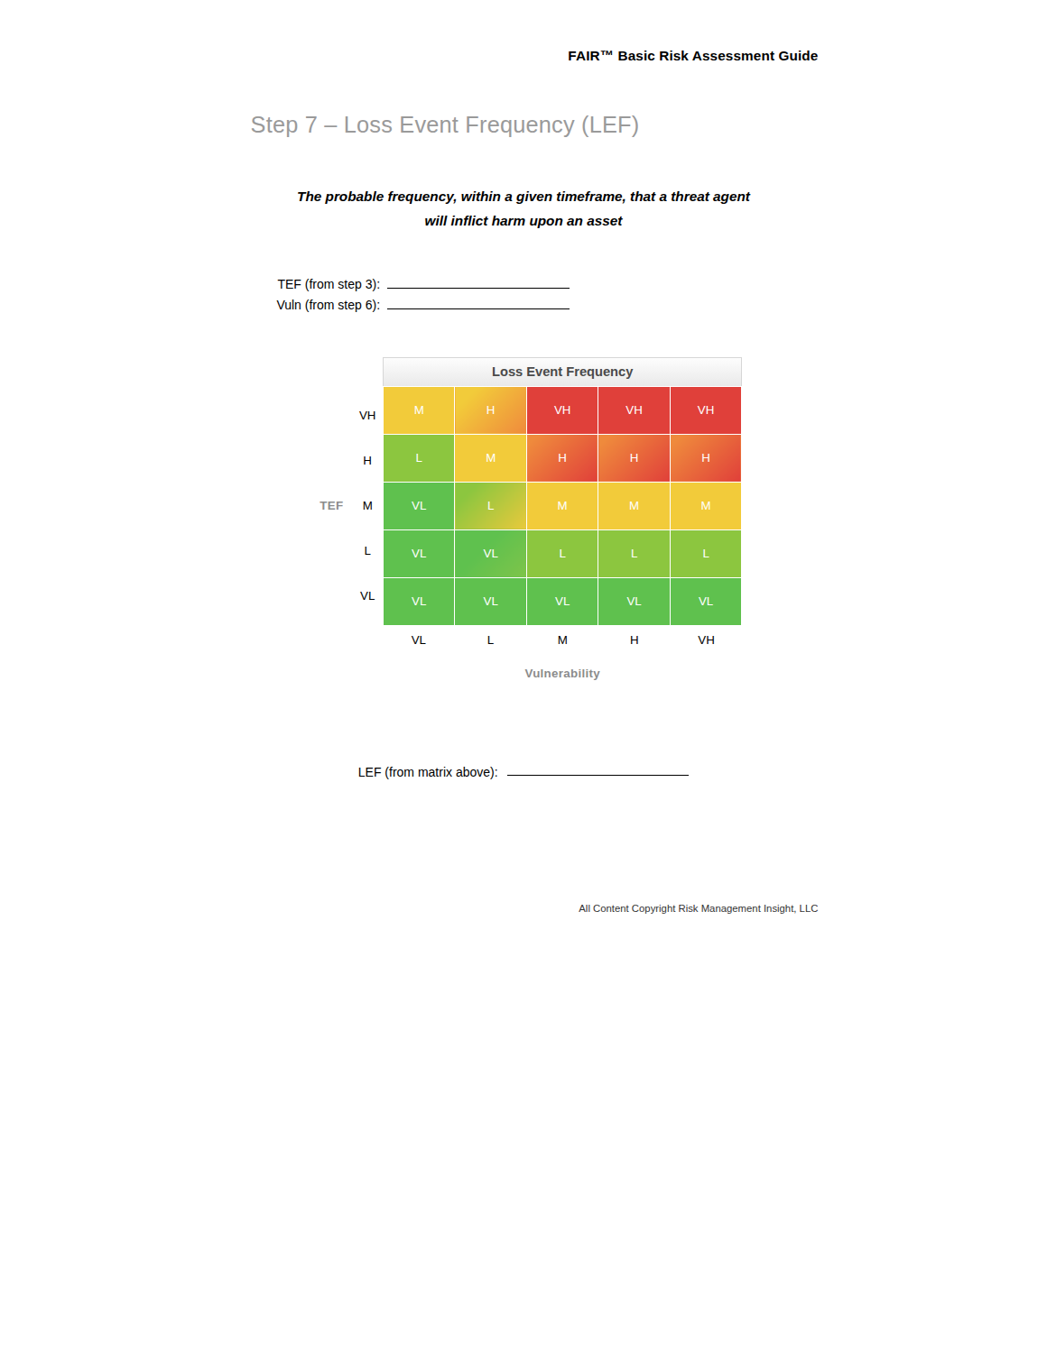FAIR™ Basic Risk Assessment Guide
Step 7 – Loss Event Frequency (LEF)
The probable frequency, within a given timeframe, that a threat agent will inflict harm upon an asset
| TEF (from step 3): | |
| Vuln (from step 6): | |
Loss Event Frequency
TEF
VH
H
M
L
VL
| M | H | VH | VH | VH |
| L | M | H | H | H |
| VL | L | M | M | M |
| VL | VL | L | L | L |
| VL | VL | VL | VL | VL |
VL
L
M
H
VH
Vulnerability
LEF (from matrix above):
All Content Copyright Risk Management Insight, LLC